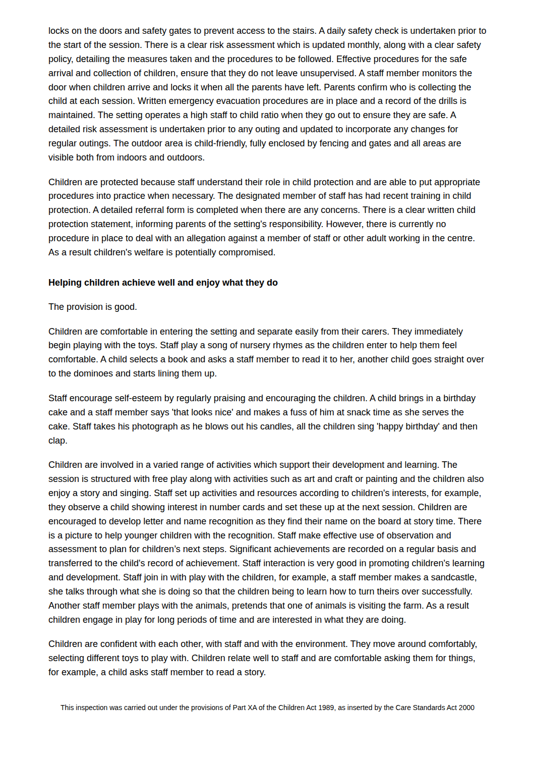locks on the doors and safety gates to prevent access to the stairs. A daily safety check is undertaken prior to the start of the session. There is a clear risk assessment which is updated monthly, along with a clear safety policy, detailing the measures taken and the procedures to be followed. Effective procedures for the safe arrival and collection of children, ensure that they do not leave unsupervised. A staff member monitors the door when children arrive and locks it when all the parents have left. Parents confirm who is collecting the child at each session. Written emergency evacuation procedures are in place and a record of the drills is maintained. The setting operates a high staff to child ratio when they go out to ensure they are safe. A detailed risk assessment is undertaken prior to any outing and updated to incorporate any changes for regular outings. The outdoor area is child-friendly, fully enclosed by fencing and gates and all areas are visible both from indoors and outdoors.
Children are protected because staff understand their role in child protection and are able to put appropriate procedures into practice when necessary. The designated member of staff has had recent training in child protection. A detailed referral form is completed when there are any concerns. There is a clear written child protection statement, informing parents of the setting's responsibility. However, there is currently no procedure in place to deal with an allegation against a member of staff or other adult working in the centre. As a result children's welfare is potentially compromised.
Helping children achieve well and enjoy what they do
The provision is good.
Children are comfortable in entering the setting and separate easily from their carers. They immediately begin playing with the toys. Staff play a song of nursery rhymes as the children enter to help them feel comfortable. A child selects a book and asks a staff member to read it to her, another child goes straight over to the dominoes and starts lining them up.
Staff encourage self-esteem by regularly praising and encouraging the children. A child brings in a birthday cake and a staff member says 'that looks nice' and makes a fuss of him at snack time as she serves the cake. Staff takes his photograph as he blows out his candles, all the children sing 'happy birthday' and then clap.
Children are involved in a varied range of activities which support their development and learning. The session is structured with free play along with activities such as art and craft or painting and the children also enjoy a story and singing. Staff set up activities and resources according to children's interests, for example, they observe a child showing interest in number cards and set these up at the next session. Children are encouraged to develop letter and name recognition as they find their name on the board at story time. There is a picture to help younger children with the recognition. Staff make effective use of observation and assessment to plan for children’s next steps. Significant achievements are recorded on a regular basis and transferred to the child's record of achievement. Staff interaction is very good in promoting children's learning and development. Staff join in with play with the children, for example, a staff member makes a sandcastle, she talks through what she is doing so that the children being to learn how to turn theirs over successfully. Another staff member plays with the animals, pretends that one of animals is visiting the farm. As a result children engage in play for long periods of time and are interested in what they are doing.
Children are confident with each other, with staff and with the environment. They move around comfortably, selecting different toys to play with. Children relate well to staff and are comfortable asking them for things, for example, a child asks staff member to read a story.
This inspection was carried out under the provisions of Part XA of the Children Act 1989, as inserted by the Care Standards Act 2000